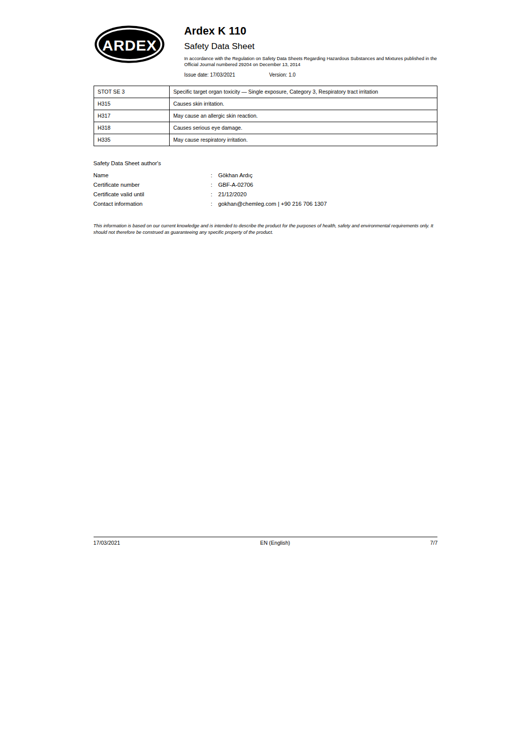ARDEX
Ardex K 110
Safety Data Sheet
In accordance with the Regulation on Safety Data Sheets Regarding Hazardous Substances and Mixtures published in the Official Journal numbered 29204 on December 13, 2014
Issue date: 17/03/2021 Version: 1.0
| STOT SE 3 | Specific target organ toxicity — Single exposure, Category 3, Respiratory tract irritation |
| H315 | Causes skin irritation. |
| H317 | May cause an allergic skin reaction. |
| H318 | Causes serious eye damage. |
| H335 | May cause respiratory irritation. |
Safety Data Sheet author's
Name
:
Gökhan Ardıç
Certificate number
:
GBF-A-02706
Certificate valid until
:
21/12/2020
Contact information
:
gokhan@chemleg.com | +90 216 706 1307
This information is based on our current knowledge and is intended to describe the product for the purposes of health, safety and environmental requirements only. It should not therefore be construed as guaranteeing any specific property of the product.
17/03/2021
EN (English)
7/7